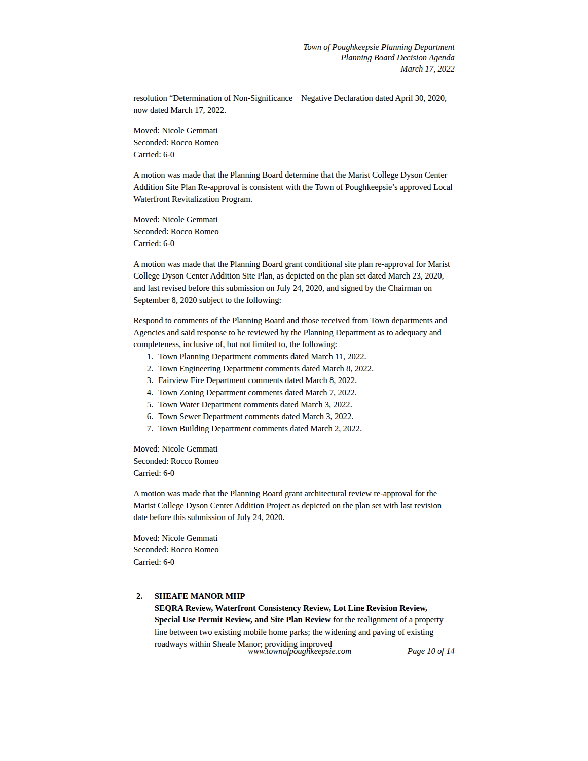Town of Poughkeepsie Planning Department
Planning Board Decision Agenda
March 17, 2022
resolution “Determination of Non-Significance – Negative Declaration dated April 30, 2020, now dated March 17, 2022.
Moved: Nicole Gemmati
Seconded: Rocco Romeo
Carried: 6-0
A motion was made that the Planning Board determine that the Marist College Dyson Center Addition Site Plan Re-approval is consistent with the Town of Poughkeepsie’s approved Local Waterfront Revitalization Program.
Moved: Nicole Gemmati
Seconded: Rocco Romeo
Carried: 6-0
A motion was made that the Planning Board grant conditional site plan re-approval for Marist College Dyson Center Addition Site Plan, as depicted on the plan set dated March 23, 2020, and last revised before this submission on July 24, 2020, and signed by the Chairman on September 8, 2020 subject to the following:
Respond to comments of the Planning Board and those received from Town departments and Agencies and said response to be reviewed by the Planning Department as to adequacy and completeness, inclusive of, but not limited to, the following:
Town Planning Department comments dated March 11, 2022.
Town Engineering Department comments dated March 8, 2022.
Fairview Fire Department comments dated March 8, 2022.
Town Zoning Department comments dated March 7, 2022.
Town Water Department comments dated March 3, 2022.
Town Sewer Department comments dated March 3, 2022.
Town Building Department comments dated March 2, 2022.
Moved: Nicole Gemmati
Seconded: Rocco Romeo
Carried: 6-0
A motion was made that the Planning Board grant architectural review re-approval for the Marist College Dyson Center Addition Project as depicted on the plan set with last revision date before this submission of July 24, 2020.
Moved: Nicole Gemmati
Seconded: Rocco Romeo
Carried: 6-0
2.
SHEAFE MANOR MHP
SEQRA Review, Waterfront Consistency Review, Lot Line Revision Review, Special Use Permit Review, and Site Plan Review for the realignment of a property line between two existing mobile home parks; the widening and paving of existing roadways within Sheafe Manor; providing improved
www.townofpoughkeepsie.com
Page 10 of 14